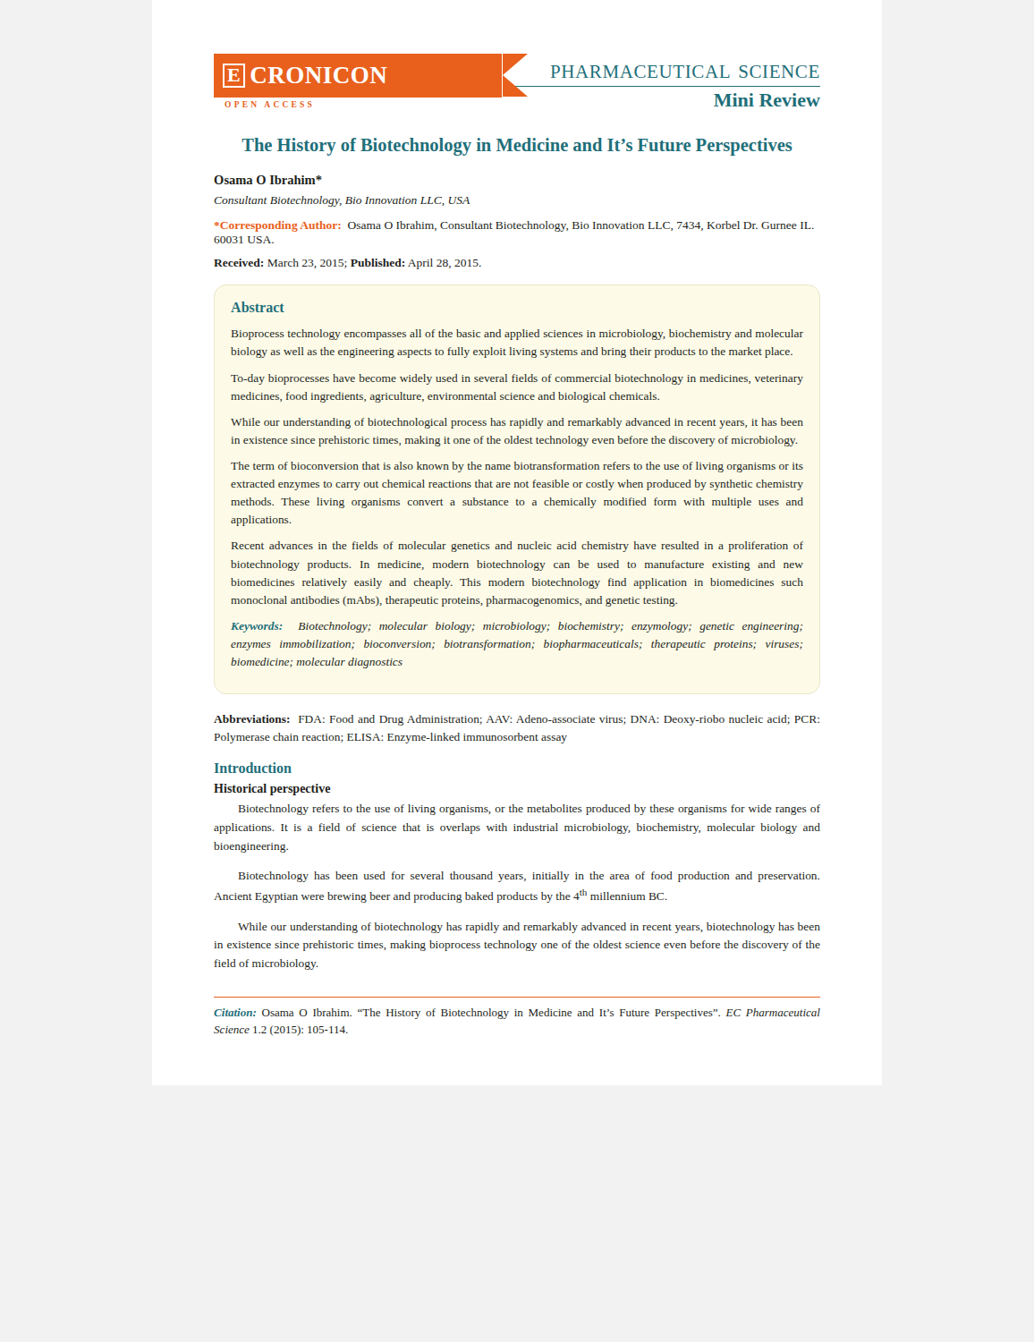ECRONICON
OPEN ACCESS
PHARMACEUTICAL SCIENCE
Mini Review
The History of Biotechnology in Medicine and It’s Future Perspectives
Osama O Ibrahim*
Consultant Biotechnology, Bio Innovation LLC, USA
*Corresponding Author: Osama O Ibrahim, Consultant Biotechnology, Bio Innovation LLC, 7434, Korbel Dr. Gurnee IL. 60031 USA.
Received: March 23, 2015; Published: April 28, 2015.
Abstract
Bioprocess technology encompasses all of the basic and applied sciences in microbiology, biochemistry and molecular biology as well as the engineering aspects to fully exploit living systems and bring their products to the market place.
To-day bioprocesses have become widely used in several fields of commercial biotechnology in medicines, veterinary medicines, food ingredients, agriculture, environmental science and biological chemicals.
While our understanding of biotechnological process has rapidly and remarkably advanced in recent years, it has been in existence since prehistoric times, making it one of the oldest technology even before the discovery of microbiology.
The term of bioconversion that is also known by the name biotransformation refers to the use of living organisms or its extracted enzymes to carry out chemical reactions that are not feasible or costly when produced by synthetic chemistry methods. These living organisms convert a substance to a chemically modified form with multiple uses and applications.
Recent advances in the fields of molecular genetics and nucleic acid chemistry have resulted in a proliferation of biotechnology products. In medicine, modern biotechnology can be used to manufacture existing and new biomedicines relatively easily and cheaply. This modern biotechnology find application in biomedicines such monoclonal antibodies (mAbs), therapeutic proteins, pharmacogenomics, and genetic testing.
Keywords: Biotechnology; molecular biology; microbiology; biochemistry; enzymology; genetic engineering; enzymes immobilization; bioconversion; biotransformation; biopharmaceuticals; therapeutic proteins; viruses; biomedicine; molecular diagnostics
Abbreviations: FDA: Food and Drug Administration; AAV: Adeno-associate virus; DNA: Deoxy-riobo nucleic acid; PCR: Polymerase chain reaction; ELISA: Enzyme-linked immunosorbent assay
Introduction
Historical perspective
Biotechnology refers to the use of living organisms, or the metabolites produced by these organisms for wide ranges of applications. It is a field of science that is overlaps with industrial microbiology, biochemistry, molecular biology and bioengineering.
Biotechnology has been used for several thousand years, initially in the area of food production and preservation. Ancient Egyptian were brewing beer and producing baked products by the 4th millennium BC.
While our understanding of biotechnology has rapidly and remarkably advanced in recent years, biotechnology has been in existence since prehistoric times, making bioprocess technology one of the oldest science even before the discovery of the field of microbiology.
Citation: Osama O Ibrahim. “The History of Biotechnology in Medicine and It’s Future Perspectives”. EC Pharmaceutical Science 1.2 (2015): 105-114.